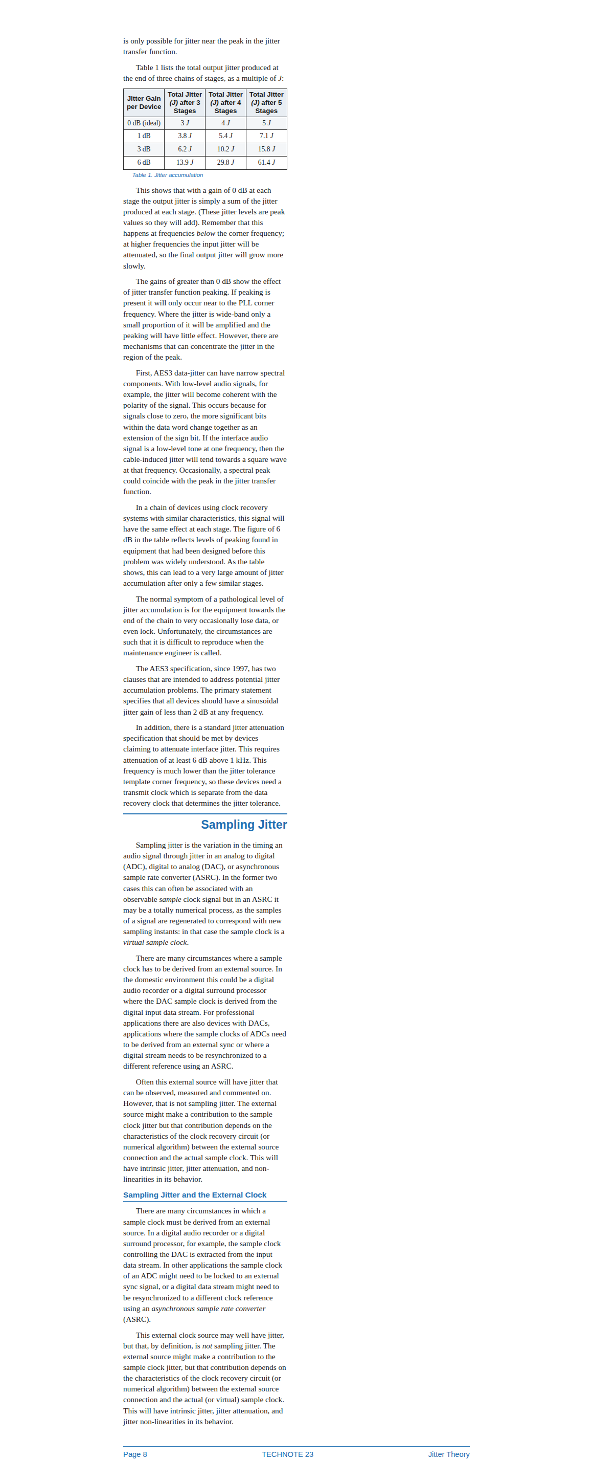is only possible for jitter near the peak in the jitter transfer function.
Table 1 lists the total output jitter produced at the end of three chains of stages, as a multiple of J:
| Jitter Gain per Device | Total Jitter (J) after 3 Stages | Total Jitter (J) after 4 Stages | Total Jitter (J) after 5 Stages |
| --- | --- | --- | --- |
| 0 dB (ideal) | 3 J | 4 J | 5 J |
| 1 dB | 3.8 J | 5.4 J | 7.1 J |
| 3 dB | 6.2 J | 10.2 J | 15.8 J |
| 6 dB | 13.9 J | 29.8 J | 61.4 J |
Table 1. Jitter accumulation
This shows that with a gain of 0 dB at each stage the output jitter is simply a sum of the jitter produced at each stage. (These jitter levels are peak values so they will add). Remember that this happens at frequencies below the corner frequency; at higher frequencies the input jitter will be attenuated, so the final output jitter will grow more slowly.
The gains of greater than 0 dB show the effect of jitter transfer function peaking. If peaking is present it will only occur near to the PLL corner frequency. Where the jitter is wide-band only a small proportion of it will be amplified and the peaking will have little effect. However, there are mechanisms that can concentrate the jitter in the region of the peak.
First, AES3 data-jitter can have narrow spectral components. With low-level audio signals, for example, the jitter will become coherent with the polarity of the signal. This occurs because for signals close to zero, the more significant bits within the data word change together as an extension of the sign bit. If the interface audio signal is a low-level tone at one frequency, then the cable-induced jitter will tend towards a square wave at that frequency. Occasionally, a spectral peak could coincide with the peak in the jitter transfer function.
In a chain of devices using clock recovery systems with similar characteristics, this signal will have the same effect at each stage. The figure of 6 dB in the table reflects levels of peaking found in equipment that had been designed before this problem was widely understood. As the table shows, this can lead to a very large amount of jitter accumulation after only a few similar stages.
The normal symptom of a pathological level of jitter accumulation is for the equipment towards the end of the chain to very occasionally lose data, or even lock. Unfortunately, the circumstances are such that it is difficult to reproduce when the maintenance engineer is called.
The AES3 specification, since 1997, has two clauses that are intended to address potential jitter accumulation problems. The primary statement specifies that all devices should have a sinusoidal jitter gain of less than 2 dB at any frequency.
In addition, there is a standard jitter attenuation specification that should be met by devices claiming to attenuate interface jitter. This requires attenuation of at least 6 dB above 1 kHz. This frequency is much lower than the jitter tolerance template corner frequency, so these devices need a transmit clock which is separate from the data recovery clock that determines the jitter tolerance.
Sampling Jitter
Sampling jitter is the variation in the timing an audio signal through jitter in an analog to digital (ADC), digital to analog (DAC), or asynchronous sample rate converter (ASRC). In the former two cases this can often be associated with an observable sample clock signal but in an ASRC it may be a totally numerical process, as the samples of a signal are regenerated to correspond with new sampling instants: in that case the sample clock is a virtual sample clock.
There are many circumstances where a sample clock has to be derived from an external source. In the domestic environment this could be a digital audio recorder or a digital surround processor where the DAC sample clock is derived from the digital input data stream. For professional applications there are also devices with DACs, applications where the sample clocks of ADCs need to be derived from an external sync or where a digital stream needs to be resynchronized to a different reference using an ASRC.
Often this external source will have jitter that can be observed, measured and commented on. However, that is not sampling jitter. The external source might make a contribution to the sample clock jitter but that contribution depends on the characteristics of the clock recovery circuit (or numerical algorithm) between the external source connection and the actual sample clock. This will have intrinsic jitter, jitter attenuation, and non-linearities in its behavior.
Sampling Jitter and the External Clock
There are many circumstances in which a sample clock must be derived from an external source. In a digital audio recorder or a digital surround processor, for example, the sample clock controlling the DAC is extracted from the input data stream. In other applications the sample clock of an ADC might need to be locked to an external sync signal, or a digital data stream might need to be resynchronized to a different clock reference using an asynchronous sample rate converter (ASRC).
This external clock source may well have jitter, but that, by definition, is not sampling jitter. The external source might make a contribution to the sample clock jitter, but that contribution depends on the characteristics of the clock recovery circuit (or numerical algorithm) between the external source connection and the actual (or virtual) sample clock. This will have intrinsic jitter, jitter attenuation, and jitter non-linearities in its behavior.
Page 8
TECHNOTE 23
Jitter Theory